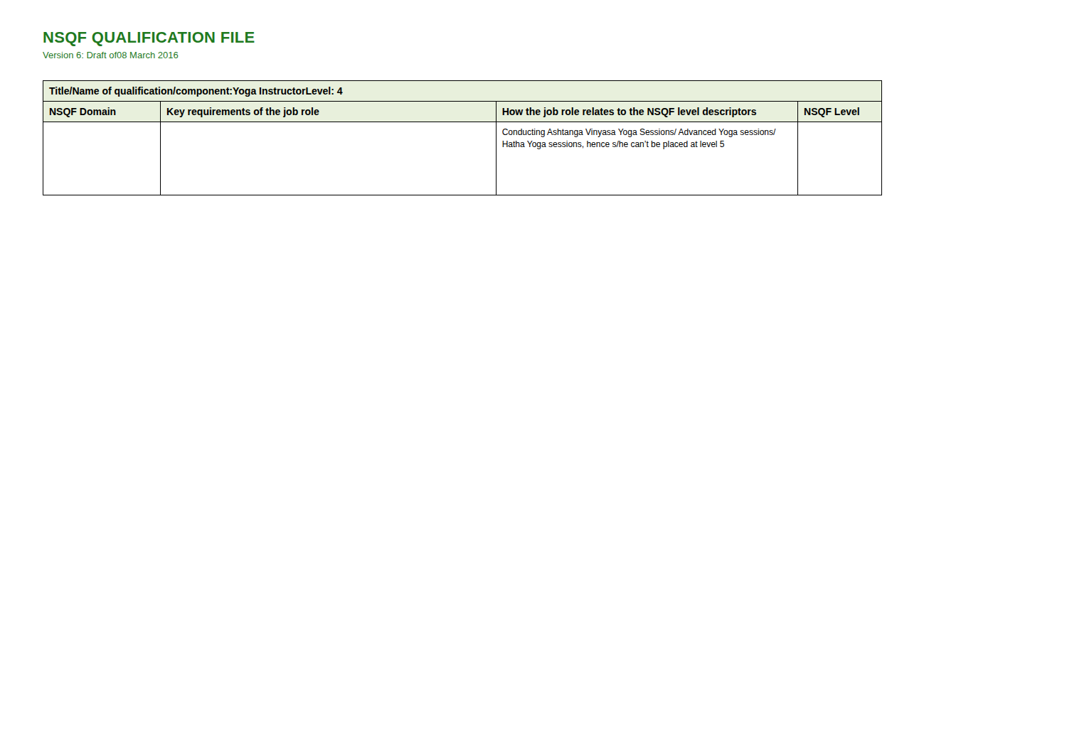NSQF QUALIFICATION FILE
Version 6: Draft of08 March 2016
| Title/Name of qualification/component:Yoga InstructorLevel: 4 |
| NSQF Domain | Key requirements of the job role | How the job role relates to the NSQF level descriptors | NSQF Level |
| | | Conducting Ashtanga Vinyasa Yoga Sessions/ Advanced Yoga sessions/ Hatha Yoga sessions, hence s/he can’t be placed at level 5 | |